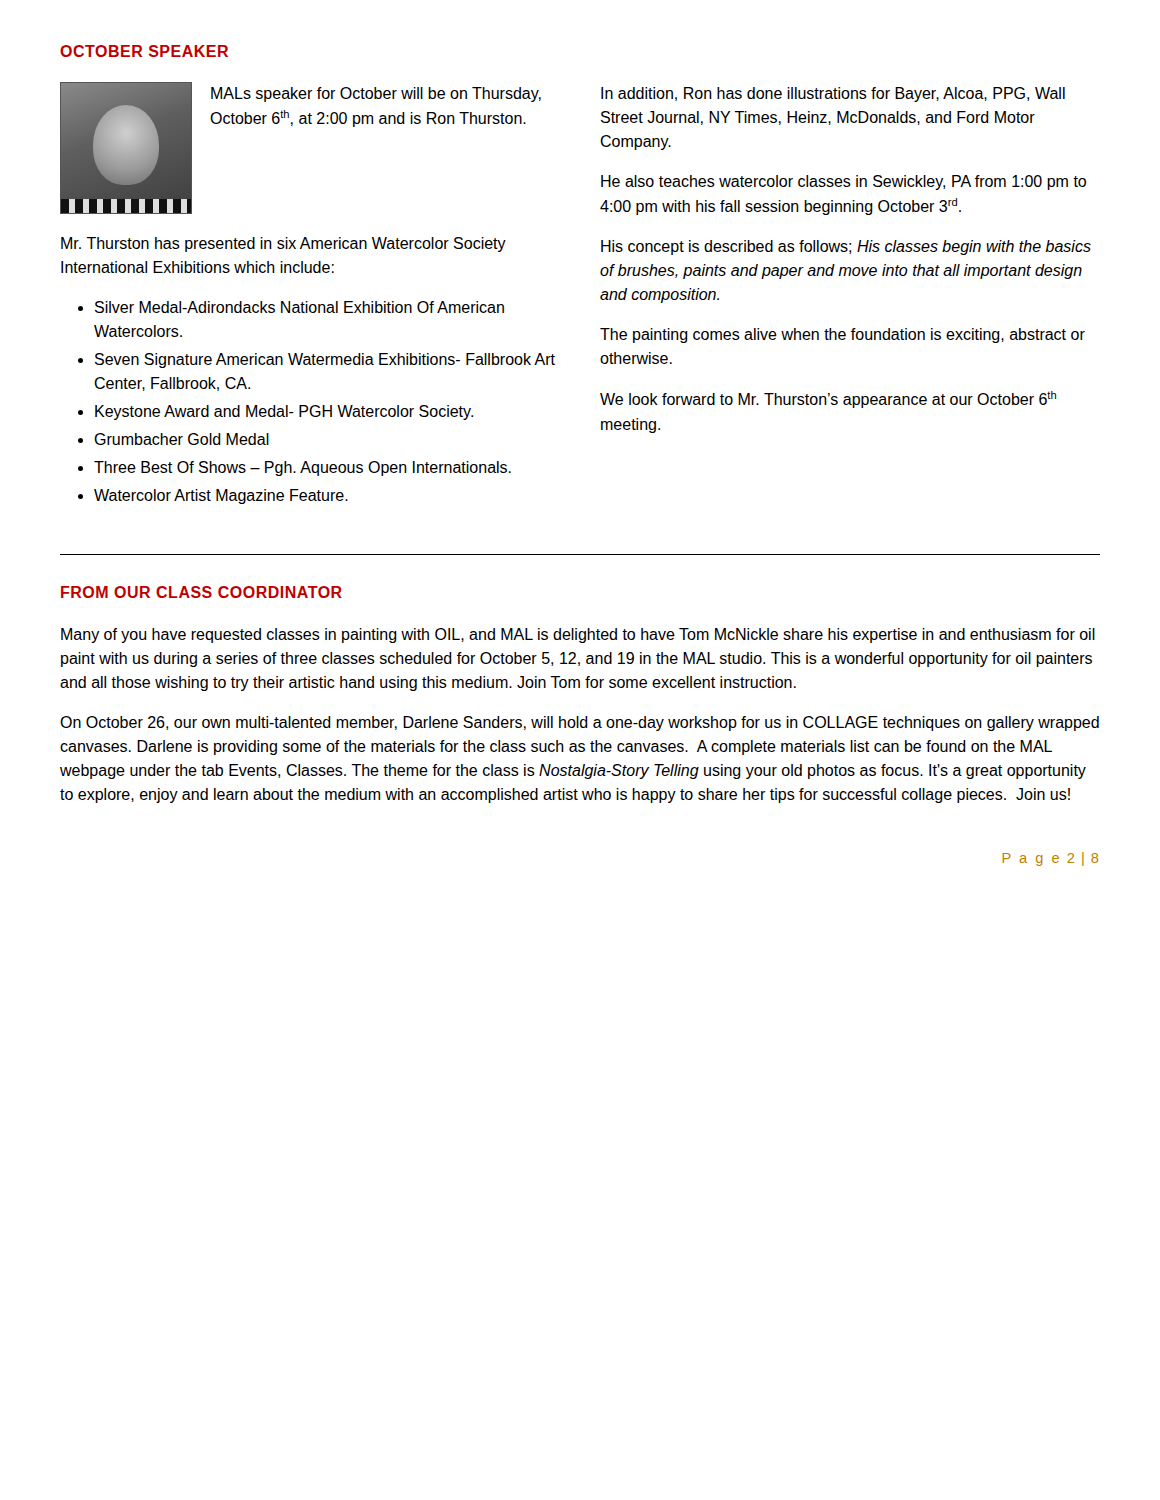OCTOBER SPEAKER
MALs speaker for October will be on Thursday, October 6th, at 2:00 pm and is Ron Thurston.
Mr. Thurston has presented in six American Watercolor Society International Exhibitions which include:
Silver Medal-Adirondacks National Exhibition Of American Watercolors.
Seven Signature American Watermedia Exhibitions- Fallbrook Art Center, Fallbrook, CA.
Keystone Award and Medal- PGH Watercolor Society.
Grumbacher Gold Medal
Three Best Of Shows – Pgh. Aqueous Open Internationals.
Watercolor Artist Magazine Feature.
In addition, Ron has done illustrations for Bayer, Alcoa, PPG, Wall Street Journal, NY Times, Heinz, McDonalds, and Ford Motor Company.
He also teaches watercolor classes in Sewickley, PA from 1:00 pm to 4:00 pm with his fall session beginning October 3rd.
His concept is described as follows; His classes begin with the basics of brushes, paints and paper and move into that all important design and composition.
The painting comes alive when the foundation is exciting, abstract or otherwise.
We look forward to Mr. Thurston’s appearance at our October 6th meeting.
FROM OUR CLASS COORDINATOR
Many of you have requested classes in painting with OIL, and MAL is delighted to have Tom McNickle share his expertise in and enthusiasm for oil paint with us during a series of three classes scheduled for October 5, 12, and 19 in the MAL studio. This is a wonderful opportunity for oil painters and all those wishing to try their artistic hand using this medium. Join Tom for some excellent instruction.
On October 26, our own multi-talented member, Darlene Sanders, will hold a one-day workshop for us in COLLAGE techniques on gallery wrapped canvases. Darlene is providing some of the materials for the class such as the canvases. A complete materials list can be found on the MAL webpage under the tab Events, Classes. The theme for the class is Nostalgia-Story Telling using your old photos as focus. It's a great opportunity to explore, enjoy and learn about the medium with an accomplished artist who is happy to share her tips for successful collage pieces. Join us!
P a g e 2 | 8